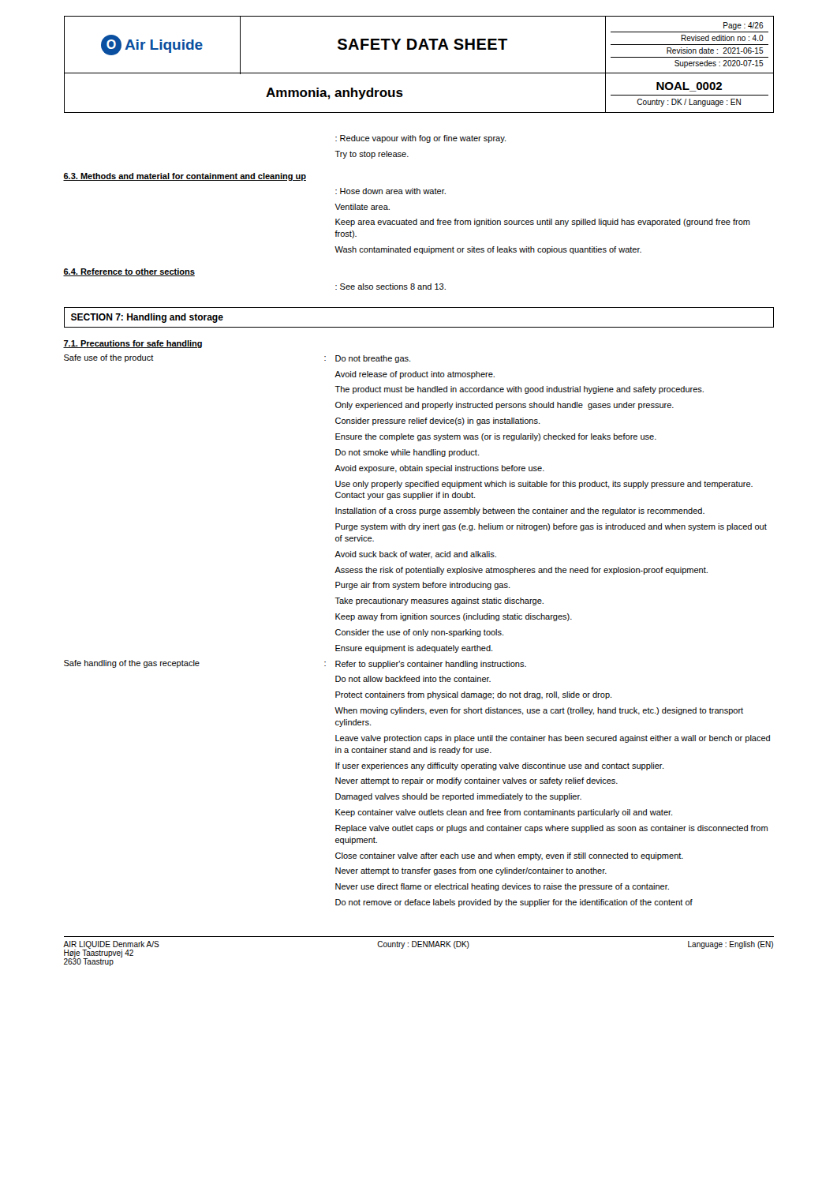| O Air Liquide | SAFETY DATA SHEET | Page : 4/26 Revised edition no : 4.0 Revision date : 2021-06-15 Supersedes : 2020-07-15 |
| Ammonia, anhydrous | NOAL_0002 Country : DK / Language : EN |
: Reduce vapour with fog or fine water spray.
Try to stop release.
6.3. Methods and material for containment and cleaning up
: Hose down area with water.
Ventilate area.
Keep area evacuated and free from ignition sources until any spilled liquid has evaporated (ground free from frost).
Wash contaminated equipment or sites of leaks with copious quantities of water.
6.4. Reference to other sections
: See also sections 8 and 13.
SECTION 7: Handling and storage
7.1. Precautions for safe handling
| Safe use of the product | : | Do not breathe gas. Avoid release of product into atmosphere. The product must be handled in accordance with good industrial hygiene and safety procedures. Only experienced and properly instructed persons should handle gases under pressure. Consider pressure relief device(s) in gas installations. Ensure the complete gas system was (or is regularily) checked for leaks before use. Do not smoke while handling product. Avoid exposure, obtain special instructions before use. Use only properly specified equipment which is suitable for this product, its supply pressure and temperature. Contact your gas supplier if in doubt. Installation of a cross purge assembly between the container and the regulator is recommended. Purge system with dry inert gas (e.g. helium or nitrogen) before gas is introduced and when system is placed out of service. Avoid suck back of water, acid and alkalis. Assess the risk of potentially explosive atmospheres and the need for explosion-proof equipment. Purge air from system before introducing gas. Take precautionary measures against static discharge. Keep away from ignition sources (including static discharges). Consider the use of only non-sparking tools. Ensure equipment is adequately earthed. |
| Safe handling of the gas receptacle | : | Refer to supplier's container handling instructions. Do not allow backfeed into the container. Protect containers from physical damage; do not drag, roll, slide or drop. When moving cylinders, even for short distances, use a cart (trolley, hand truck, etc.) designed to transport cylinders. Leave valve protection caps in place until the container has been secured against either a wall or bench or placed in a container stand and is ready for use. If user experiences any difficulty operating valve discontinue use and contact supplier. Never attempt to repair or modify container valves or safety relief devices. Damaged valves should be reported immediately to the supplier. Keep container valve outlets clean and free from contaminants particularly oil and water. Replace valve outlet caps or plugs and container caps where supplied as soon as container is disconnected from equipment. Close container valve after each use and when empty, even if still connected to equipment. Never attempt to transfer gases from one cylinder/container to another. Never use direct flame or electrical heating devices to raise the pressure of a container. Do not remove or deface labels provided by the supplier for the identification of the content of |
AIR LIQUIDE Denmark A/S Høje Taastrupvej 42 2630 Taastrup
Country : DENMARK (DK)
Language : English (EN)